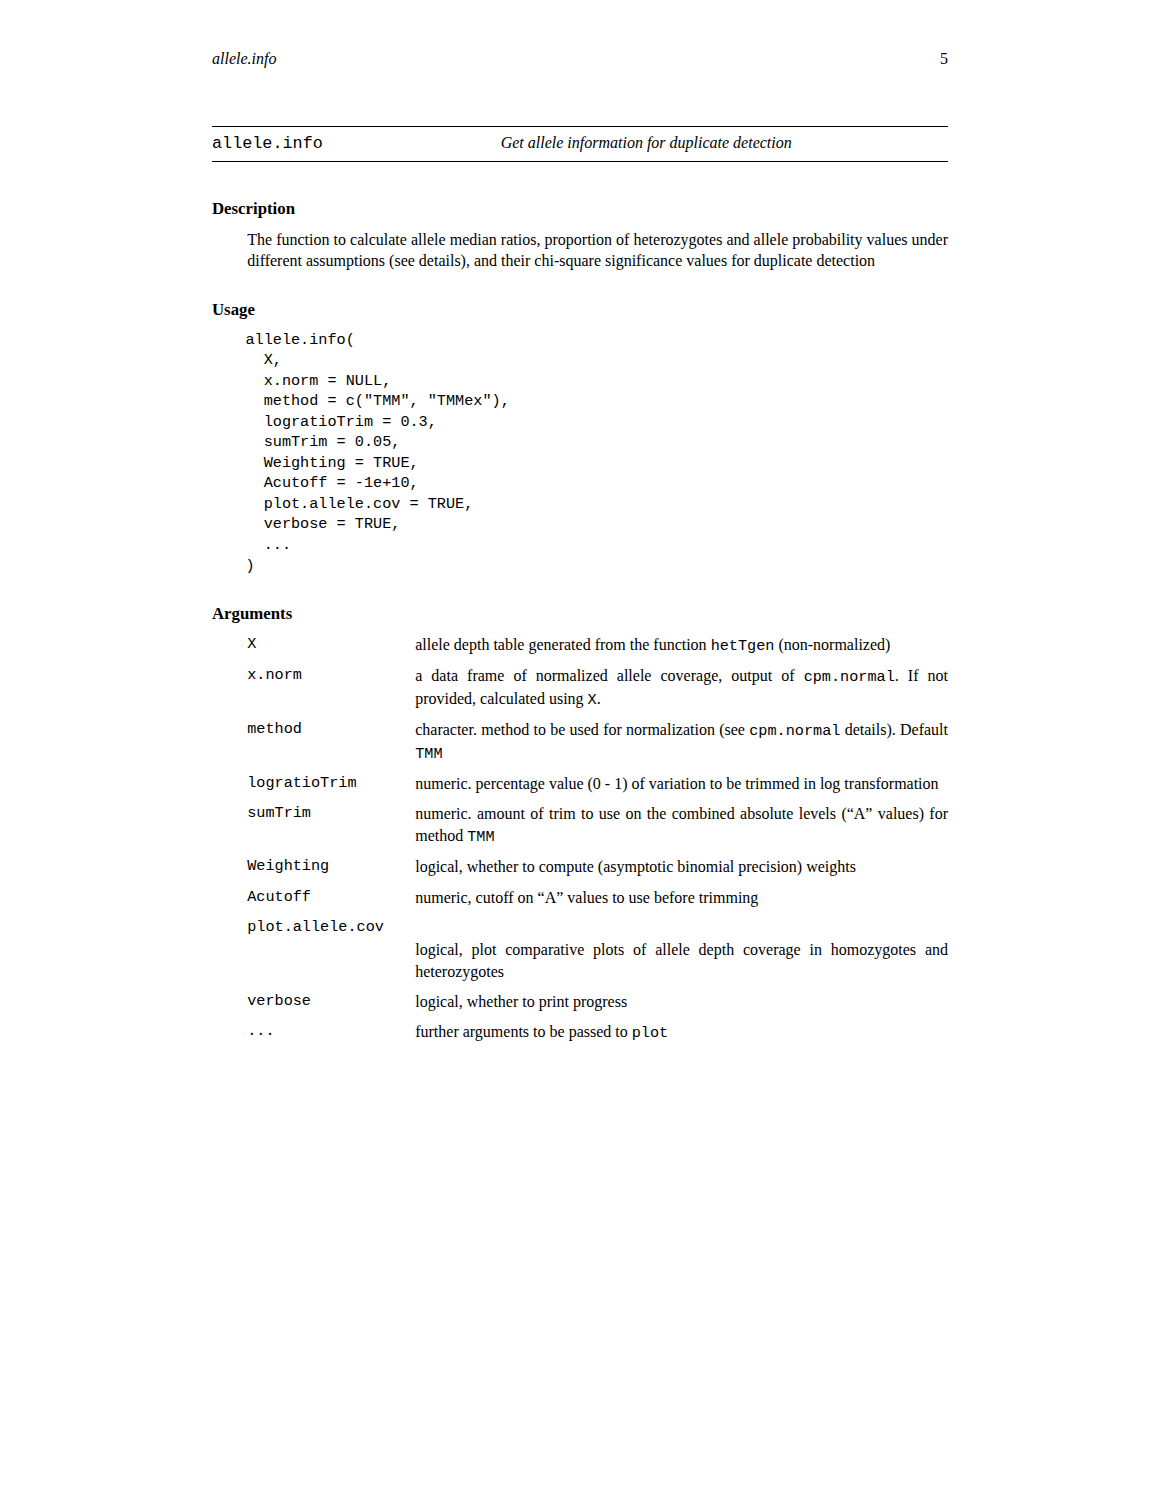allele.info 5
allele.info Get allele information for duplicate detection
Description
The function to calculate allele median ratios, proportion of heterozygotes and allele probability values under different assumptions (see details), and their chi-square significance values for duplicate detection
Usage
allele.info(
  X,
  x.norm = NULL,
  method = c("TMM", "TMMex"),
  logratioTrim = 0.3,
  sumTrim = 0.05,
  Weighting = TRUE,
  Acutoff = -1e+10,
  plot.allele.cov = TRUE,
  verbose = TRUE,
  ...
)
Arguments
X
allele depth table generated from the function hetTgen (non-normalized)
x.norm
a data frame of normalized allele coverage, output of cpm.normal. If not provided, calculated using X.
method
character. method to be used for normalization (see cpm.normal details). Default TMM
logratioTrim
numeric. percentage value (0 - 1) of variation to be trimmed in log transformation
sumTrim
numeric. amount of trim to use on the combined absolute levels (“A” values) for method TMM
Weighting
logical, whether to compute (asymptotic binomial precision) weights
Acutoff
numeric, cutoff on “A” values to use before trimming
plot.allele.cov
logical, plot comparative plots of allele depth coverage in homozygotes and heterozygotes
verbose
logical, whether to print progress
...
further arguments to be passed to plot